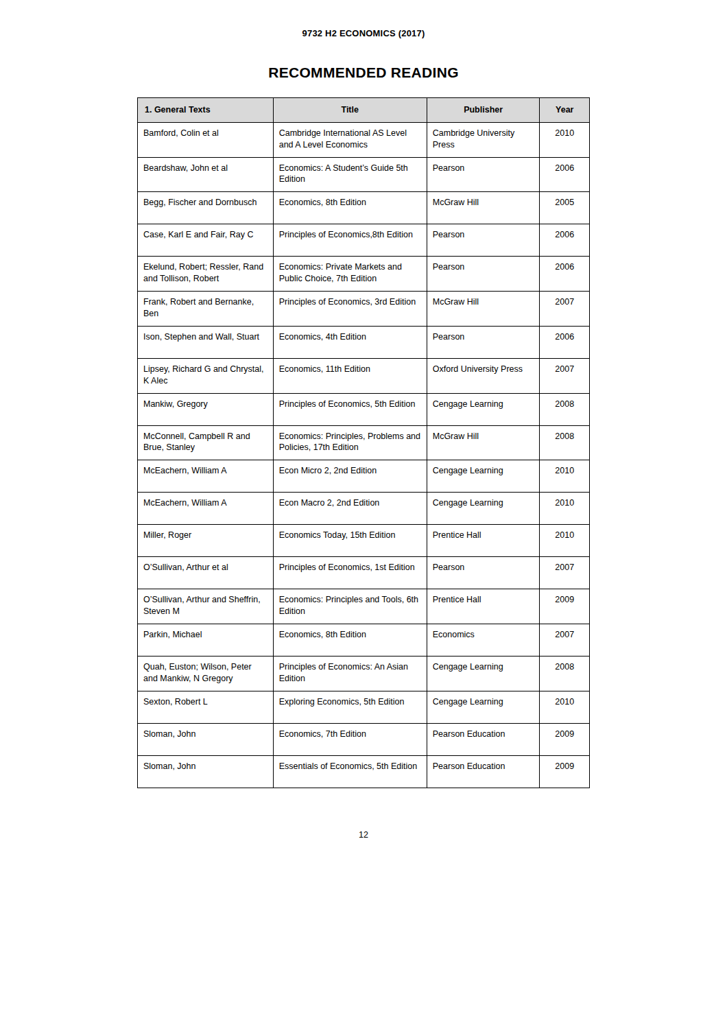9732 H2 ECONOMICS (2017)
RECOMMENDED READING
| 1. General Texts | Title | Publisher | Year |
| --- | --- | --- | --- |
| Bamford, Colin et al | Cambridge International AS Level and A Level Economics | Cambridge University Press | 2010 |
| Beardshaw, John et al | Economics: A Student’s Guide 5th Edition | Pearson | 2006 |
| Begg, Fischer and Dornbusch | Economics, 8th Edition | McGraw Hill | 2005 |
| Case, Karl E and Fair, Ray C | Principles of Economics,8th Edition | Pearson | 2006 |
| Ekelund, Robert; Ressler, Rand and Tollison, Robert | Economics: Private Markets and Public Choice, 7th Edition | Pearson | 2006 |
| Frank, Robert and Bernanke, Ben | Principles of Economics, 3rd Edition | McGraw Hill | 2007 |
| Ison, Stephen and Wall, Stuart | Economics, 4th Edition | Pearson | 2006 |
| Lipsey, Richard G and Chrystal, K Alec | Economics, 11th Edition | Oxford University Press | 2007 |
| Mankiw, Gregory | Principles of Economics, 5th Edition | Cengage Learning | 2008 |
| McConnell, Campbell R and Brue, Stanley | Economics: Principles, Problems and Policies, 17th Edition | McGraw Hill | 2008 |
| McEachern, William A | Econ Micro 2, 2nd Edition | Cengage Learning | 2010 |
| McEachern, William A | Econ Macro 2, 2nd Edition | Cengage Learning | 2010 |
| Miller, Roger | Economics Today, 15th Edition | Prentice Hall | 2010 |
| O’Sullivan, Arthur et al | Principles of Economics, 1st Edition | Pearson | 2007 |
| O’Sullivan, Arthur and Sheffrin, Steven M | Economics: Principles and Tools, 6th Edition | Prentice Hall | 2009 |
| Parkin, Michael | Economics, 8th Edition | Economics | 2007 |
| Quah, Euston; Wilson, Peter and Mankiw, N Gregory | Principles of Economics: An Asian Edition | Cengage Learning | 2008 |
| Sexton, Robert L | Exploring Economics, 5th Edition | Cengage Learning | 2010 |
| Sloman, John | Economics, 7th Edition | Pearson Education | 2009 |
| Sloman, John | Essentials of Economics, 5th Edition | Pearson Education | 2009 |
12